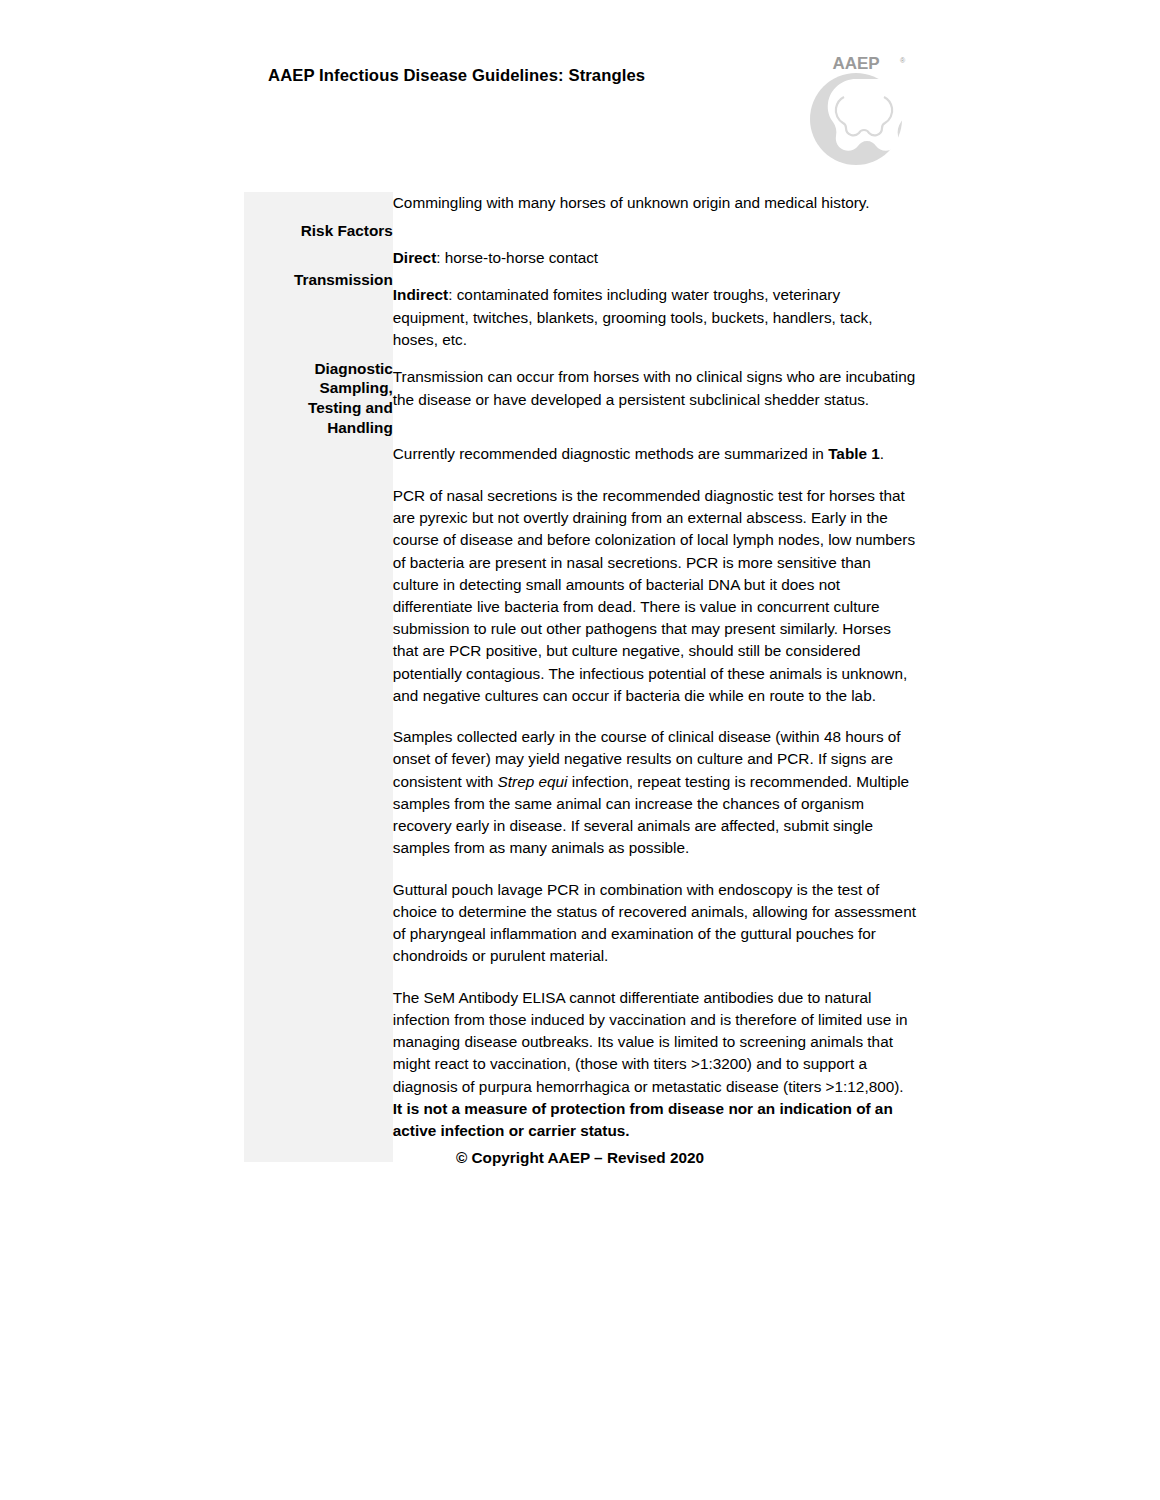AAEP Infectious Disease Guidelines: Strangles
AAEP ®
| Risk Factors Transmission Diagnostic Sampling, Testing and Handling | Commingling with many horses of unknown origin and medical history. Direct : horse-to-horse contact Indirect : contaminated fomites including water troughs, veterinary equipment, twitches, blankets, grooming tools, buckets, handlers, tack, hoses, etc. Transmission can occur from horses with no clinical signs who are incubating the disease or have developed a persistent subclinical shedder status. Currently recommended diagnostic methods are summarized in Table 1 . PCR of nasal secretions is the recommended diagnostic test for horses that are pyrexic but not overtly draining from an external abscess. Early in the course of disease and before colonization of local lymph nodes, low numbers of bacteria are present in nasal secretions. PCR is more sensitive than culture in detecting small amounts of bacterial DNA but it does not differentiate live bacteria from dead. There is value in concurrent culture submission to rule out other pathogens that may present similarly. Horses that are PCR positive, but culture negative, should still be considered potentially contagious. The infectious potential of these animals is unknown, and negative cultures can occur if bacteria die while en route to the lab. Samples collected early in the course of clinical disease (within 48 hours of onset of fever) may yield negative results on culture and PCR. If signs are consistent with Strep equi infection, repeat testing is recommended. Multiple samples from the same animal can increase the chances of organism recovery early in disease. If several animals are affected, submit single samples from as many animals as possible. Guttural pouch lavage PCR in combination with endoscopy is the test of choice to determine the status of recovered animals, allowing for assessment of pharyngeal inflammation and examination of the guttural pouches for chondroids or purulent material. The SeM Antibody ELISA cannot differentiate antibodies due to natural infection from those induced by vaccination and is therefore of limited use in managing disease outbreaks. Its value is limited to screening animals that might react to vaccination, (those with titers >1:3200) and to support a diagnosis of purpura hemorrhagica or metastatic disease (titers >1:12,800). It is not a measure of protection from disease nor an indication of an active infection or carrier status. |
© Copyright AAEP – Revised 2020